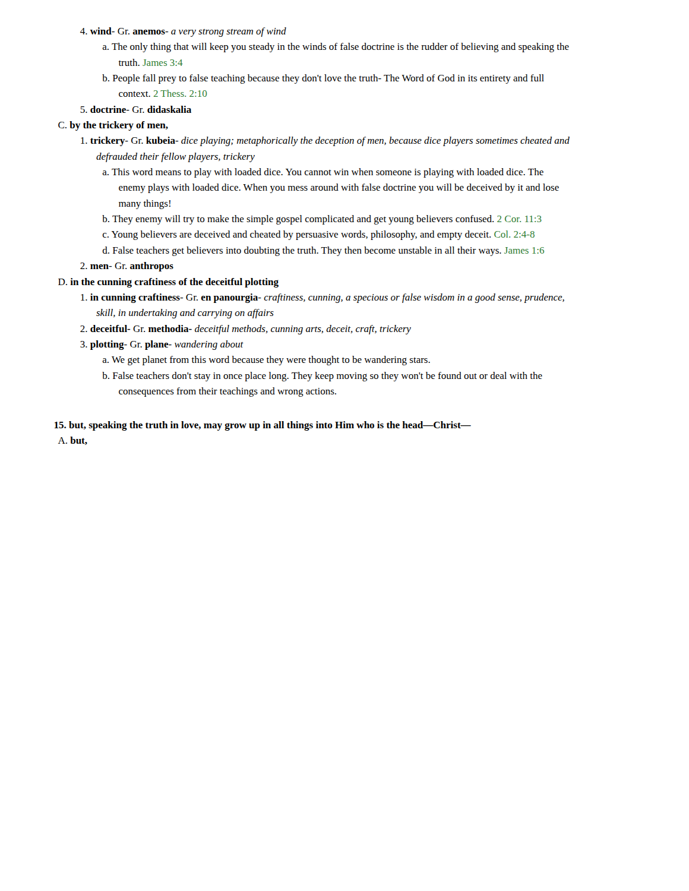4. wind- Gr. anemos- a very strong stream of wind
a. The only thing that will keep you steady in the winds of false doctrine is the rudder of believing and speaking the truth. James 3:4
b. People fall prey to false teaching because they don't love the truth- The Word of God in its entirety and full context. 2 Thess. 2:10
5. doctrine- Gr. didaskalia
C. by the trickery of men,
1. trickery- Gr. kubeia- dice playing; metaphorically the deception of men, because dice players sometimes cheated and defrauded their fellow players, trickery
a. This word means to play with loaded dice. You cannot win when someone is playing with loaded dice. The enemy plays with loaded dice. When you mess around with false doctrine you will be deceived by it and lose many things!
b. They enemy will try to make the simple gospel complicated and get young believers confused. 2 Cor. 11:3
c. Young believers are deceived and cheated by persuasive words, philosophy, and empty deceit. Col. 2:4-8
d. False teachers get believers into doubting the truth. They then become unstable in all their ways. James 1:6
2. men- Gr. anthropos
D. in the cunning craftiness of the deceitful plotting
1. in cunning craftiness- Gr. en panourgia- craftiness, cunning, a specious or false wisdom in a good sense, prudence, skill, in undertaking and carrying on affairs
2. deceitful- Gr. methodia- deceitful methods, cunning arts, deceit, craft, trickery
3. plotting- Gr. plane- wandering about
a. We get planet from this word because they were thought to be wandering stars.
b. False teachers don't stay in once place long. They keep moving so they won't be found out or deal with the consequences from their teachings and wrong actions.
15. but, speaking the truth in love, may grow up in all things into Him who is the head—Christ—
A. but,